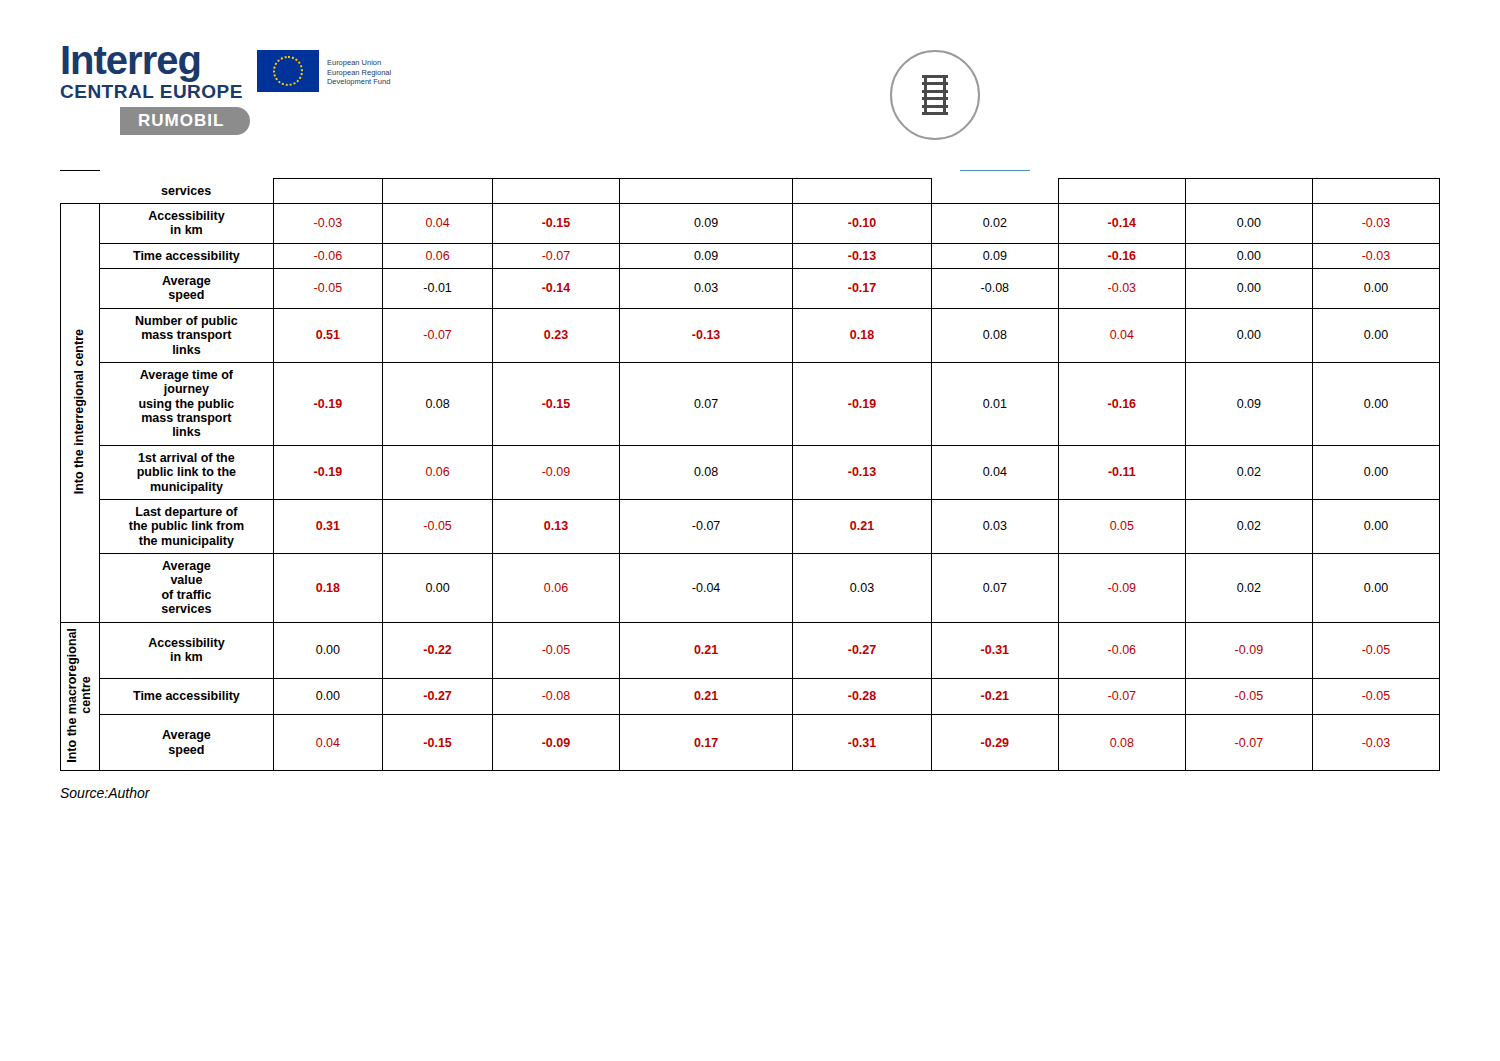Interreg
CENTRAL EUROPE
European Union
European Regional
Development Fund
RUMOBIL
| | services | | | | | | | | | |
| Into the interregional centre | Accessibility in km | -0.03 | 0.04 | -0.15 | 0.09 | -0.10 | 0.02 | -0.14 | 0.00 | -0.03 |
| Time accessibility | -0.06 | 0.06 | -0.07 | 0.09 | -0.13 | 0.09 | -0.16 | 0.00 | -0.03 |
| Average speed | -0.05 | -0.01 | -0.14 | 0.03 | -0.17 | -0.08 | -0.03 | 0.00 | 0.00 |
| Number of public mass transport links | 0.51 | -0.07 | 0.23 | -0.13 | 0.18 | 0.08 | 0.04 | 0.00 | 0.00 |
| Average time of journey using the public mass transport links | -0.19 | 0.08 | -0.15 | 0.07 | -0.19 | 0.01 | -0.16 | 0.09 | 0.00 |
| 1st arrival of the public link to the municipality | -0.19 | 0.06 | -0.09 | 0.08 | -0.13 | 0.04 | -0.11 | 0.02 | 0.00 |
| Last departure of the public link from the municipality | 0.31 | -0.05 | 0.13 | -0.07 | 0.21 | 0.03 | 0.05 | 0.02 | 0.00 |
| Average value of traffic services | 0.18 | 0.00 | 0.06 | -0.04 | 0.03 | 0.07 | -0.09 | 0.02 | 0.00 |
| Into the macroregional centre | Accessibility in km | 0.00 | -0.22 | -0.05 | 0.21 | -0.27 | -0.31 | -0.06 | -0.09 | -0.05 |
| Time accessibility | 0.00 | -0.27 | -0.08 | 0.21 | -0.28 | -0.21 | -0.07 | -0.05 | -0.05 |
| Average speed | 0.04 | -0.15 | -0.09 | 0.17 | -0.31 | -0.29 | 0.08 | -0.07 | -0.03 |
Source:Author